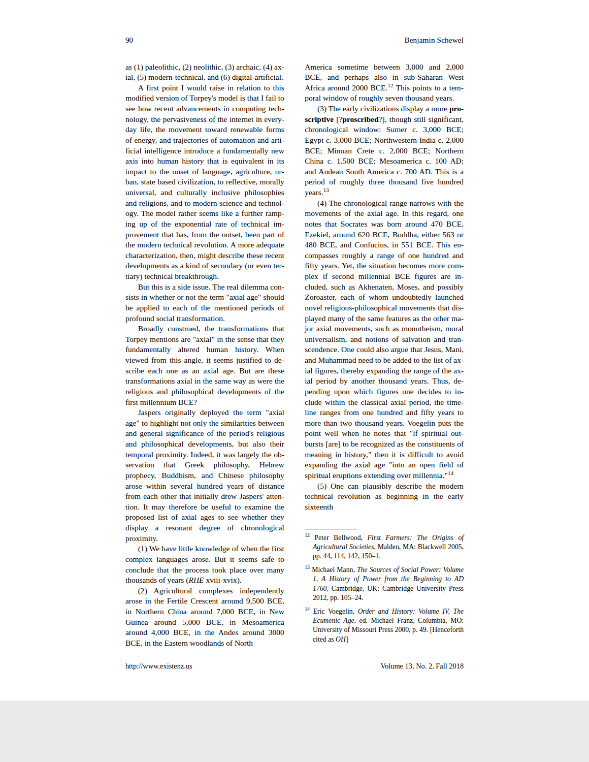90 Benjamin Schewel
as (1) paleolithic, (2) neolithic, (3) archaic, (4) axial, (5) modern-technical, and (6) digital-artificial.
A first point I would raise in relation to this modified version of Torpey's model is that I fail to see how recent advancements in computing technology, the pervasiveness of the internet in everyday life, the movement toward renewable forms of energy, and trajectories of automation and artificial intelligence introduce a fundamentally new axis into human history that is equivalent in its impact to the onset of language, agriculture, urban, state based civilization, to reflective, morally universal, and culturally inclusive philosophies and religions, and to modern science and technology. The model rather seems like a further ramping up of the exponential rate of technical improvement that has, from the outset, been part of the modern technical revolution. A more adequate characterization, then, might describe these recent developments as a kind of secondary (or even tertiary) technical breakthrough.
But this is a side issue. The real dilemma consists in whether or not the term "axial age" should be applied to each of the mentioned periods of profound social transformation.
Broadly construed, the transformations that Torpey mentions are "axial" in the sense that they fundamentally altered human history. When viewed from this angle, it seems justified to describe each one as an axial age. But are these transformations axial in the same way as were the religious and philosophical developments of the first millennium BCE?
Jaspers originally deployed the term "axial age" to highlight not only the similarities between and general significance of the period's religious and philosophical developments, but also their temporal proximity. Indeed, it was largely the observation that Greek philosophy, Hebrew prophecy, Buddhism, and Chinese philosophy arose within several hundred years of distance from each other that initially drew Jaspers' attention. It may therefore be useful to examine the proposed list of axial ages to see whether they display a resonant degree of chronological proximity.
(1) We have little knowledge of when the first complex languages arose. But it seems safe to conclude that the process took place over many thousands of years (RHE xviii-xvix).
(2) Agricultural complexes independently arose in the Fertile Crescent around 9,500 BCE, in Northern China around 7,000 BCE, in New Guinea around 5,000 BCE, in Mesoamerica around 4,000 BCE, in the Andes around 3000 BCE, in the Eastern woodlands of North
America sometime between 3,000 and 2,000 BCE, and perhaps also in sub-Saharan West Africa around 2000 BCE.12 This points to a temporal window of roughly seven thousand years.
(3) The early civilizations display a more proscriptive [?proscribed?], though still significant, chronological window: Sumer c. 3,000 BCE; Egypt c. 3,000 BCE; Northwestern India c. 2,000 BCE; Minoan Crete c. 2,000 BCE; Northern China c. 1,500 BCE; Mesoamerica c. 100 AD; and Andean South America c. 700 AD. This is a period of roughly three thousand five hundred years.13
(4) The chronological range narrows with the movements of the axial age. In this regard, one notes that Socrates was born around 470 BCE, Ezekiel, around 620 BCE, Buddha, either 563 or 480 BCE, and Confucius, in 551 BCE. This encompasses roughly a range of one hundred and fifty years. Yet, the situation becomes more complex if second millennial BCE figures are included, such as Akhenaten, Moses, and possibly Zoroaster, each of whom undoubtedly launched novel religious-philosophical movements that displayed many of the same features as the other major axial movements, such as monotheism, moral universalism, and notions of salvation and transcendence. One could also argue that Jesus, Mani, and Muhammad need to be added to the list of axial figures, thereby expanding the range of the axial period by another thousand years. Thus, depending upon which figures one decides to include within the classical axial period, the timeline ranges from one hundred and fifty years to more than two thousand years. Voegelin puts the point well when he notes that "if spiritual outbursts [are] to be recognized as the constituents of meaning in history," then it is difficult to avoid expanding the axial age "into an open field of spiritual eruptions extending over millennia."14
(5) One can plausibly describe the modern technical revolution as beginning in the early sixteenth
12 Peter Bellwood, First Farmers: The Origins of Agricultural Societies, Malden, MA: Blackwell 2005, pp. 44, 114, 142, 150–1.
13 Michael Mann, The Sources of Social Power: Volume 1, A History of Power from the Beginning to AD 1760, Cambridge, UK: Cambridge University Press 2012, pp. 105–24.
14 Eric Voegelin, Order and History: Volume IV, The Ecumenic Age, ed. Michael Franz, Columbia, MO: University of Missouri Press 2000, p. 49. [Henceforth cited as OH]
http://www.existenz.us Volume 13, No. 2, Fall 2018